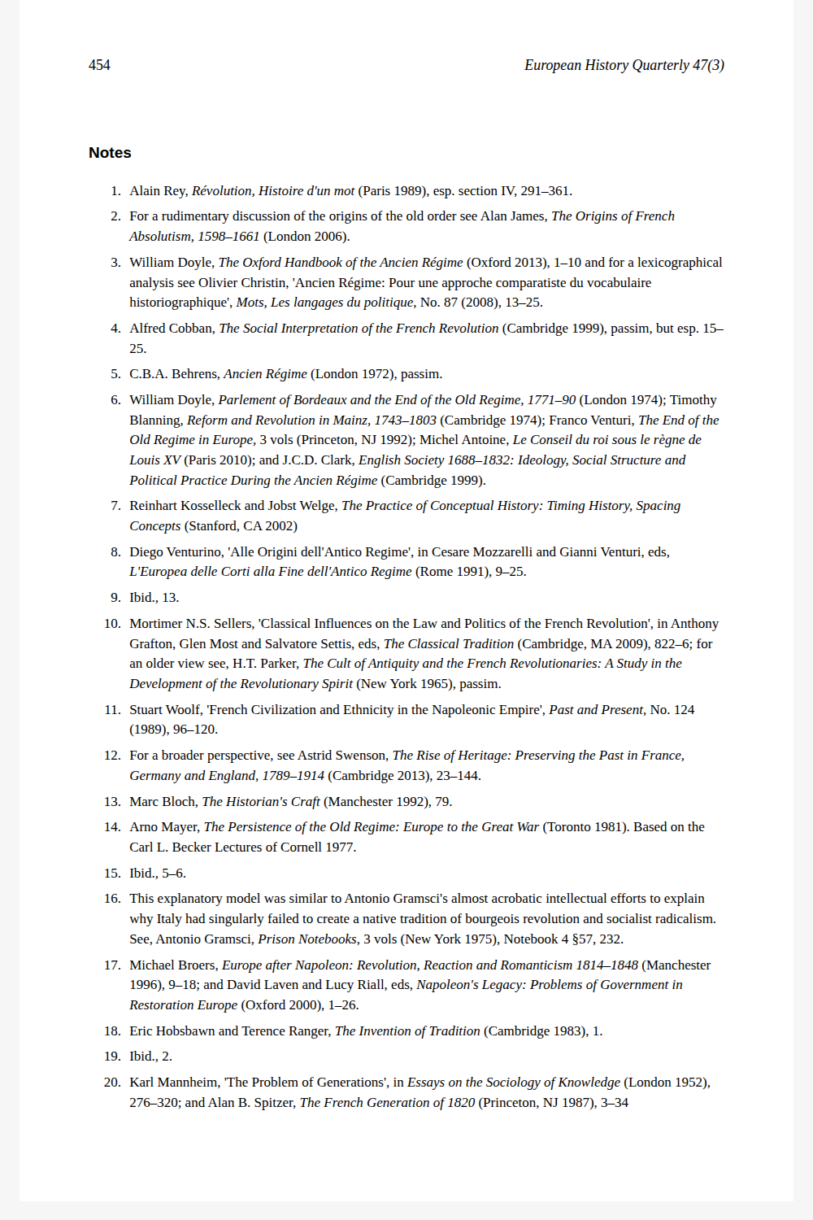454 European History Quarterly 47(3)
Notes
Alain Rey, Révolution, Histoire d'un mot (Paris 1989), esp. section IV, 291–361.
For a rudimentary discussion of the origins of the old order see Alan James, The Origins of French Absolutism, 1598–1661 (London 2006).
William Doyle, The Oxford Handbook of the Ancien Régime (Oxford 2013), 1–10 and for a lexicographical analysis see Olivier Christin, 'Ancien Régime: Pour une approche comparatiste du vocabulaire historiographique', Mots, Les langages du politique, No. 87 (2008), 13–25.
Alfred Cobban, The Social Interpretation of the French Revolution (Cambridge 1999), passim, but esp. 15–25.
C.B.A. Behrens, Ancien Régime (London 1972), passim.
William Doyle, Parlement of Bordeaux and the End of the Old Regime, 1771–90 (London 1974); Timothy Blanning, Reform and Revolution in Mainz, 1743–1803 (Cambridge 1974); Franco Venturi, The End of the Old Regime in Europe, 3 vols (Princeton, NJ 1992); Michel Antoine, Le Conseil du roi sous le règne de Louis XV (Paris 2010); and J.C.D. Clark, English Society 1688–1832: Ideology, Social Structure and Political Practice During the Ancien Régime (Cambridge 1999).
Reinhart Kosselleck and Jobst Welge, The Practice of Conceptual History: Timing History, Spacing Concepts (Stanford, CA 2002)
Diego Venturino, 'Alle Origini dell'Antico Regime', in Cesare Mozzarelli and Gianni Venturi, eds, L'Europea delle Corti alla Fine dell'Antico Regime (Rome 1991), 9–25.
Ibid., 13.
Mortimer N.S. Sellers, 'Classical Influences on the Law and Politics of the French Revolution', in Anthony Grafton, Glen Most and Salvatore Settis, eds, The Classical Tradition (Cambridge, MA 2009), 822–6; for an older view see, H.T. Parker, The Cult of Antiquity and the French Revolutionaries: A Study in the Development of the Revolutionary Spirit (New York 1965), passim.
Stuart Woolf, 'French Civilization and Ethnicity in the Napoleonic Empire', Past and Present, No. 124 (1989), 96–120.
For a broader perspective, see Astrid Swenson, The Rise of Heritage: Preserving the Past in France, Germany and England, 1789–1914 (Cambridge 2013), 23–144.
Marc Bloch, The Historian's Craft (Manchester 1992), 79.
Arno Mayer, The Persistence of the Old Regime: Europe to the Great War (Toronto 1981). Based on the Carl L. Becker Lectures of Cornell 1977.
Ibid., 5–6.
This explanatory model was similar to Antonio Gramsci's almost acrobatic intellectual efforts to explain why Italy had singularly failed to create a native tradition of bourgeois revolution and socialist radicalism. See, Antonio Gramsci, Prison Notebooks, 3 vols (New York 1975), Notebook 4 §57, 232.
Michael Broers, Europe after Napoleon: Revolution, Reaction and Romanticism 1814–1848 (Manchester 1996), 9–18; and David Laven and Lucy Riall, eds, Napoleon's Legacy: Problems of Government in Restoration Europe (Oxford 2000), 1–26.
Eric Hobsbawn and Terence Ranger, The Invention of Tradition (Cambridge 1983), 1.
Ibid., 2.
Karl Mannheim, 'The Problem of Generations', in Essays on the Sociology of Knowledge (London 1952), 276–320; and Alan B. Spitzer, The French Generation of 1820 (Princeton, NJ 1987), 3–34